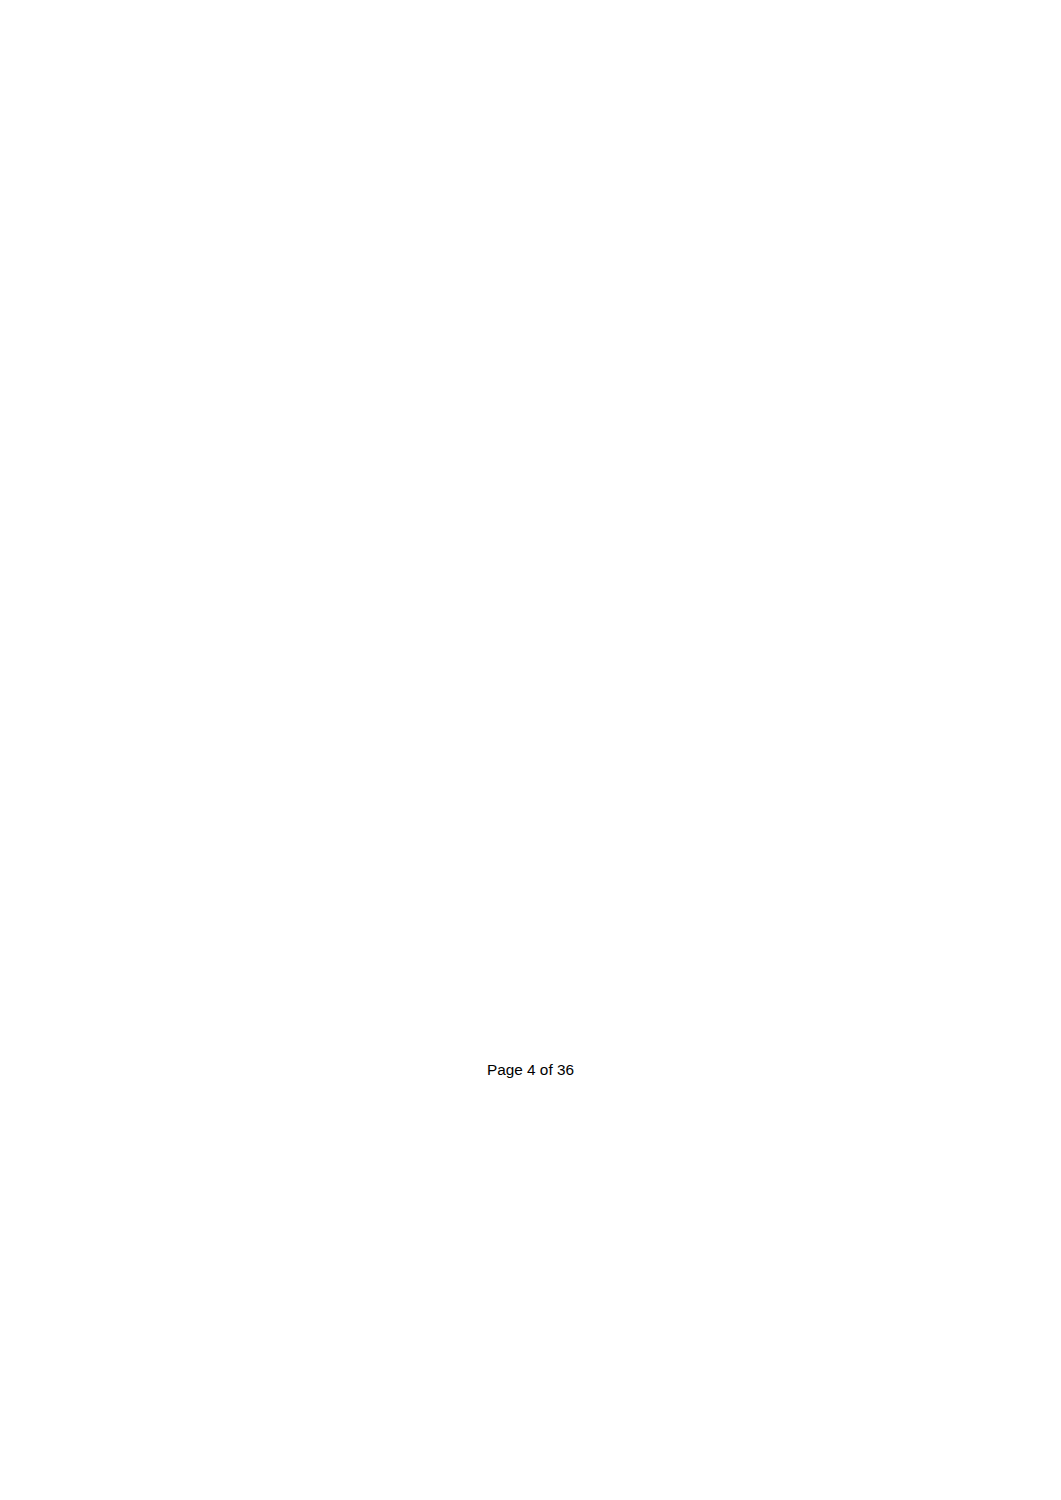Page 4 of 36